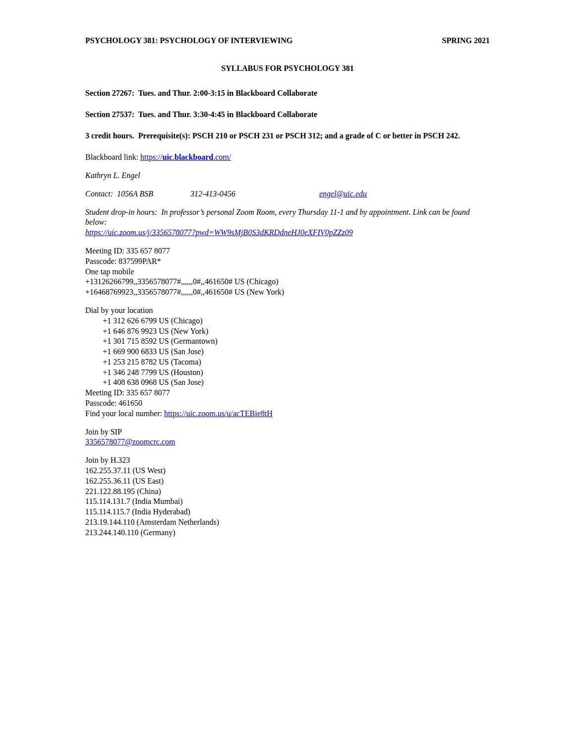PSYCHOLOGY 381: PSYCHOLOGY OF INTERVIEWING SPRING 2021
SYLLABUS FOR PSYCHOLOGY 381
Section 27267: Tues. and Thur. 2:00-3:15 in Blackboard Collaborate
Section 27537: Tues. and Thur. 3:30-4:45 in Blackboard Collaborate
3 credit hours. Prerequisite(s): PSCH 210 or PSCH 231 or PSCH 312; and a grade of C or better in PSCH 242.
Blackboard link: https://uic.blackboard.com/
Kathryn L. Engel
Contact: 1056A BSB 312-413-0456 engel@uic.edu
Student drop-in hours: In professor’s personal Zoom Room, every Thursday 11-1 and by appointment. Link can be found below:
https://uic.zoom.us/j/3356578077?pwd=WW9sMjB0S3dKRDdneHJ0eXFIV0pZZz09
Meeting ID: 335 657 8077
Passcode: 837599PAR*
One tap mobile
+13126266799,,3356578077#,,,,,,0#,,461650# US (Chicago)
+16468769923,,3356578077#,,,,,,0#,,461650# US (New York)
Dial by your location
+1 312 626 6799 US (Chicago)
+1 646 876 9923 US (New York)
+1 301 715 8592 US (Germantown)
+1 669 900 6833 US (San Jose)
+1 253 215 8782 US (Tacoma)
+1 346 248 7799 US (Houston)
+1 408 638 0968 US (San Jose)
Meeting ID: 335 657 8077
Passcode: 461650
Find your local number: https://uic.zoom.us/u/acTEBie8tH
Join by SIP
3356578077@zoomcrc.com
Join by H.323
162.255.37.11 (US West)
162.255.36.11 (US East)
221.122.88.195 (China)
115.114.131.7 (India Mumbai)
115.114.115.7 (India Hyderabad)
213.19.144.110 (Amsterdam Netherlands)
213.244.140.110 (Germany)